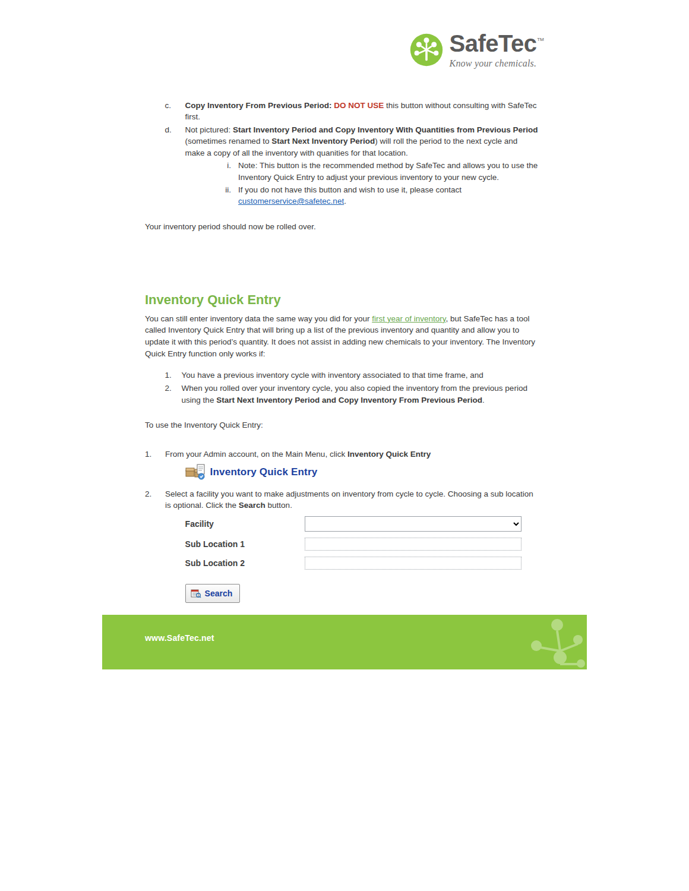SafeTec™
Know your chemicals.
c. Copy Inventory From Previous Period: DO NOT USE this button without consulting with SafeTec first.
d. Not pictured: Start Inventory Period and Copy Inventory With Quantities from Previous Period (sometimes renamed to Start Next Inventory Period) will roll the period to the next cycle and make a copy of all the inventory with quanities for that location.
i. Note: This button is the recommended method by SafeTec and allows you to use the Inventory Quick Entry to adjust your previous inventory to your new cycle.
ii. If you do not have this button and wish to use it, please contact customerservice@safetec.net.
Your inventory period should now be rolled over.
Inventory Quick Entry
You can still enter inventory data the same way you did for your first year of inventory, but SafeTec has a tool called Inventory Quick Entry that will bring up a list of the previous inventory and quantity and allow you to update it with this period’s quantity. It does not assist in adding new chemicals to your inventory. The Inventory Quick Entry function only works if:
1. You have a previous inventory cycle with inventory associated to that time frame, and
2. When you rolled over your inventory cycle, you also copied the inventory from the previous period using the Start Next Inventory Period and Copy Inventory From Previous Period.
To use the Inventory Quick Entry:
1. From your Admin account, on the Main Menu, click Inventory Quick Entry
Inventory Quick Entry
2. Select a facility you want to make adjustments on inventory from cycle to cycle. Choosing a sub location is optional. Click the Search button.
Facility
Sub Location 1
Sub Location 2
Search
www.SafeTec.net